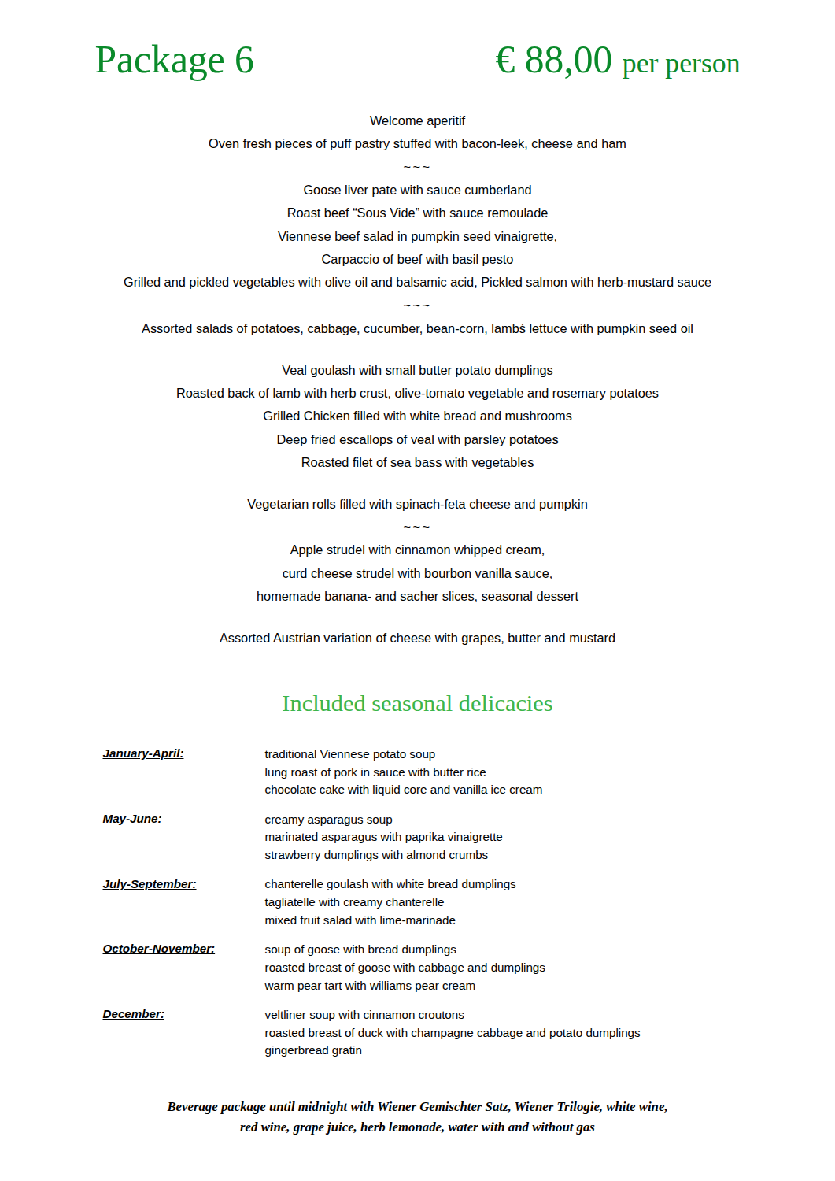Package 6 € 88,00 per person
Welcome aperitif
Oven fresh pieces of puff pastry stuffed with bacon-leek, cheese and ham
~~~
Goose liver pate with sauce cumberland
Roast beef “Sous Vide” with sauce remoulade
Viennese beef salad in pumpkin seed vinaigrette,
Carpaccio of beef with basil pesto
Grilled and pickled vegetables with olive oil and balsamic acid, Pickled salmon with herb-mustard sauce
~~~
Assorted salads of potatoes, cabbage, cucumber, bean-corn, lambś lettuce with pumpkin seed oil
Veal goulash with small butter potato dumplings
Roasted back of lamb with herb crust, olive-tomato vegetable and rosemary potatoes
Grilled Chicken filled with white bread and mushrooms
Deep fried escallops of veal with parsley potatoes
Roasted filet of sea bass with vegetables
Vegetarian rolls filled with spinach-feta cheese and pumpkin
~~~
Apple strudel with cinnamon whipped cream,
curd cheese strudel with bourbon vanilla sauce,
homemade banana- and sacher slices, seasonal dessert
Assorted Austrian variation of cheese with grapes, butter and mustard
Included seasonal delicacies
| January-April: | traditional Viennese potato soup lung roast of pork in sauce with butter rice chocolate cake with liquid core and vanilla ice cream |
| May-June: | creamy asparagus soup marinated asparagus with paprika vinaigrette strawberry dumplings with almond crumbs |
| July-September: | chanterelle goulash with white bread dumplings tagliatelle with creamy chanterelle mixed fruit salad with lime-marinade |
| October-November: | soup of goose with bread dumplings roasted breast of goose with cabbage and dumplings warm pear tart with williams pear cream |
| December: | veltliner soup with cinnamon croutons roasted breast of duck with champagne cabbage and potato dumplings gingerbread gratin |
Beverage package until midnight with Wiener Gemischter Satz, Wiener Trilogie, white wine,
red wine, grape juice, herb lemonade, water with and without gas